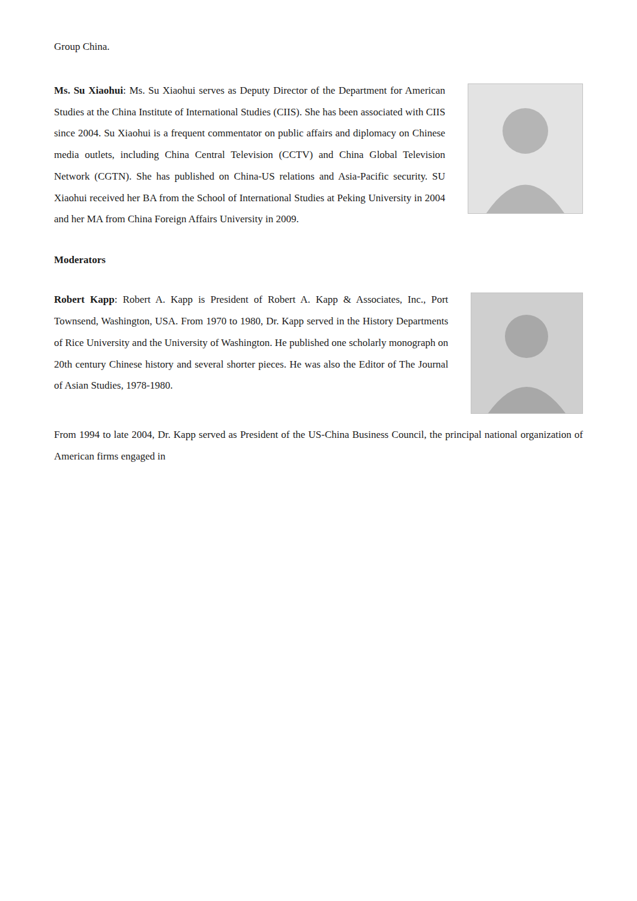Group China.
Ms. Su Xiaohui: Ms. Su Xiaohui serves as Deputy Director of the Department for American Studies at the China Institute of International Studies (CIIS). She has been associated with CIIS since 2004. Su Xiaohui is a frequent commentator on public affairs and diplomacy on Chinese media outlets, including China Central Television (CCTV) and China Global Television Network (CGTN). She has published on China-US relations and Asia-Pacific security. SU Xiaohui received her BA from the School of International Studies at Peking University in 2004 and her MA from China Foreign Affairs University in 2009.
Moderators
Robert Kapp: Robert A. Kapp is President of Robert A. Kapp & Associates, Inc., Port Townsend, Washington, USA. From 1970 to 1980, Dr. Kapp served in the History Departments of Rice University and the University of Washington. He published one scholarly monograph on 20th century Chinese history and several shorter pieces. He was also the Editor of The Journal of Asian Studies, 1978-1980.
From 1994 to late 2004, Dr. Kapp served as President of the US-China Business Council, the principal national organization of American firms engaged in